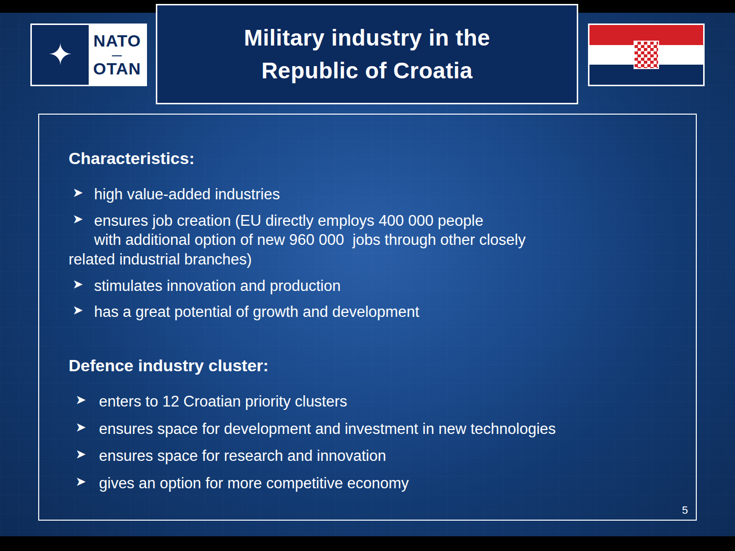✦
NATO—OTAN
Military industry in the
Republic of Croatia
Characteristics:
high value-added industries
ensures job creation (EU directly employs 400 000 people with additional option of new 960 000 jobs through other closely related industrial branches)
stimulates innovation and production
has a great potential of growth and development
Defence industry cluster:
enters to 12 Croatian priority clusters
ensures space for development and investment in new technologies
ensures space for research and innovation
gives an option for more competitive economy
5